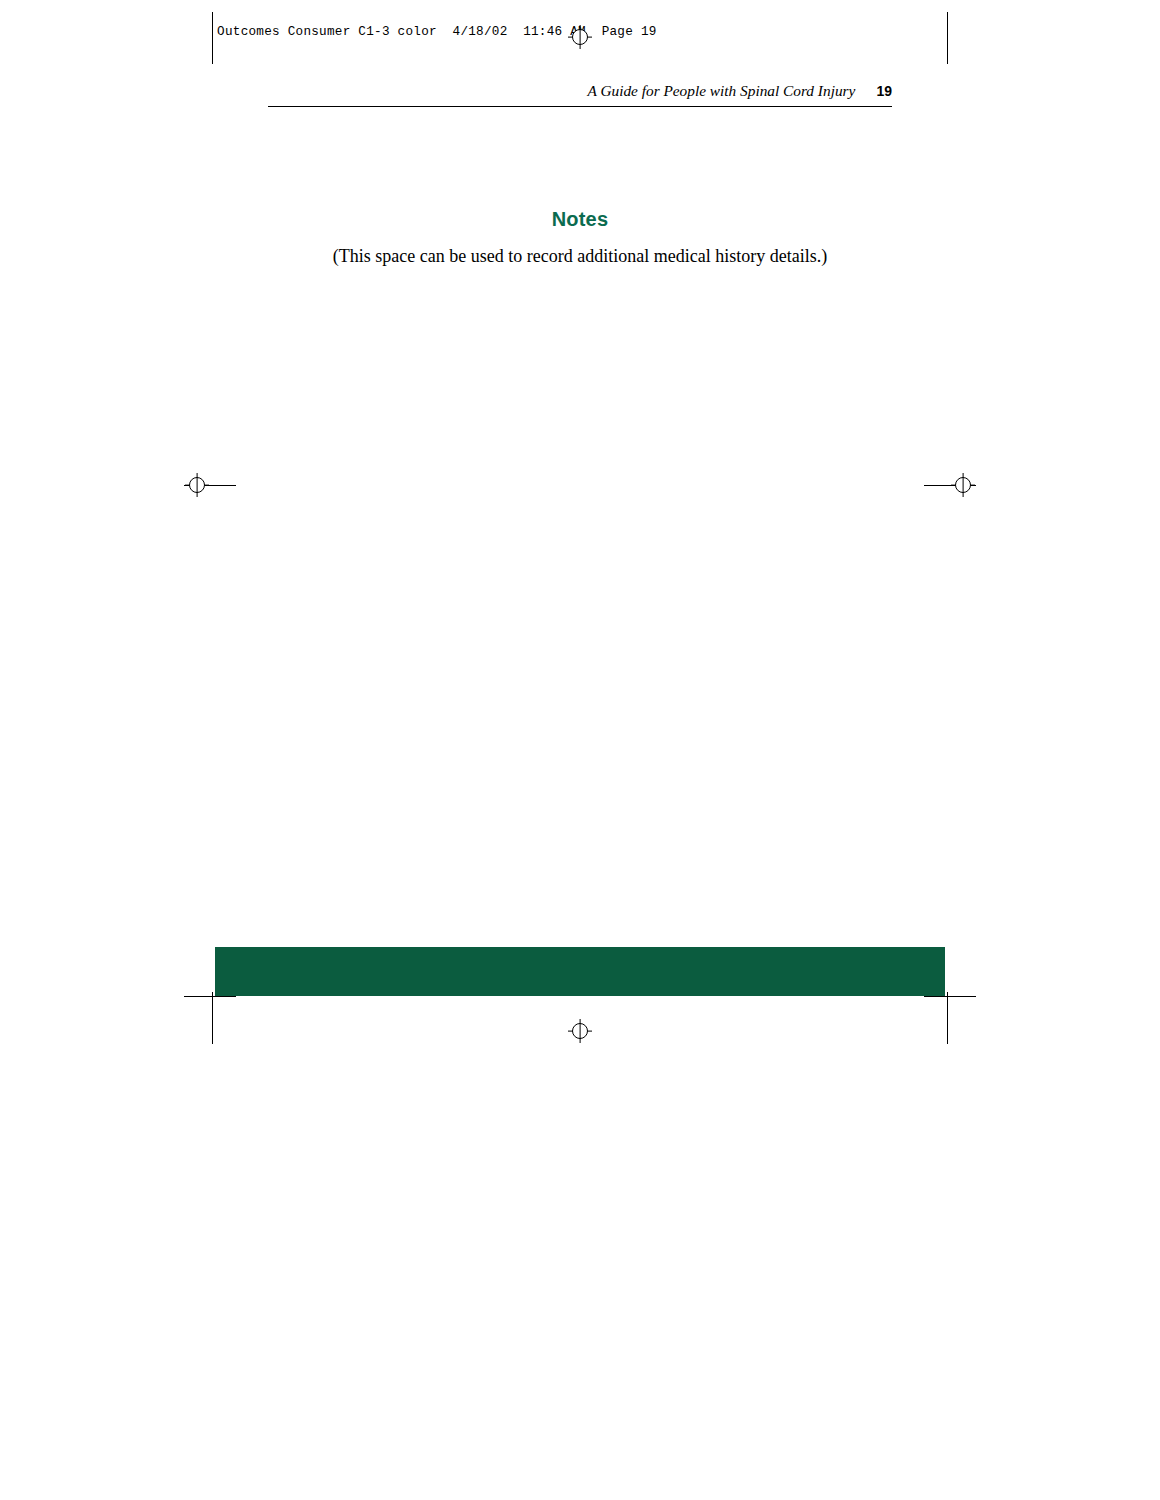Outcomes Consumer C1-3 color 4/18/02 11:46 AM Page 19
A Guide for People with Spinal Cord Injury 19
Notes
(This space can be used to record additional medical history details.)